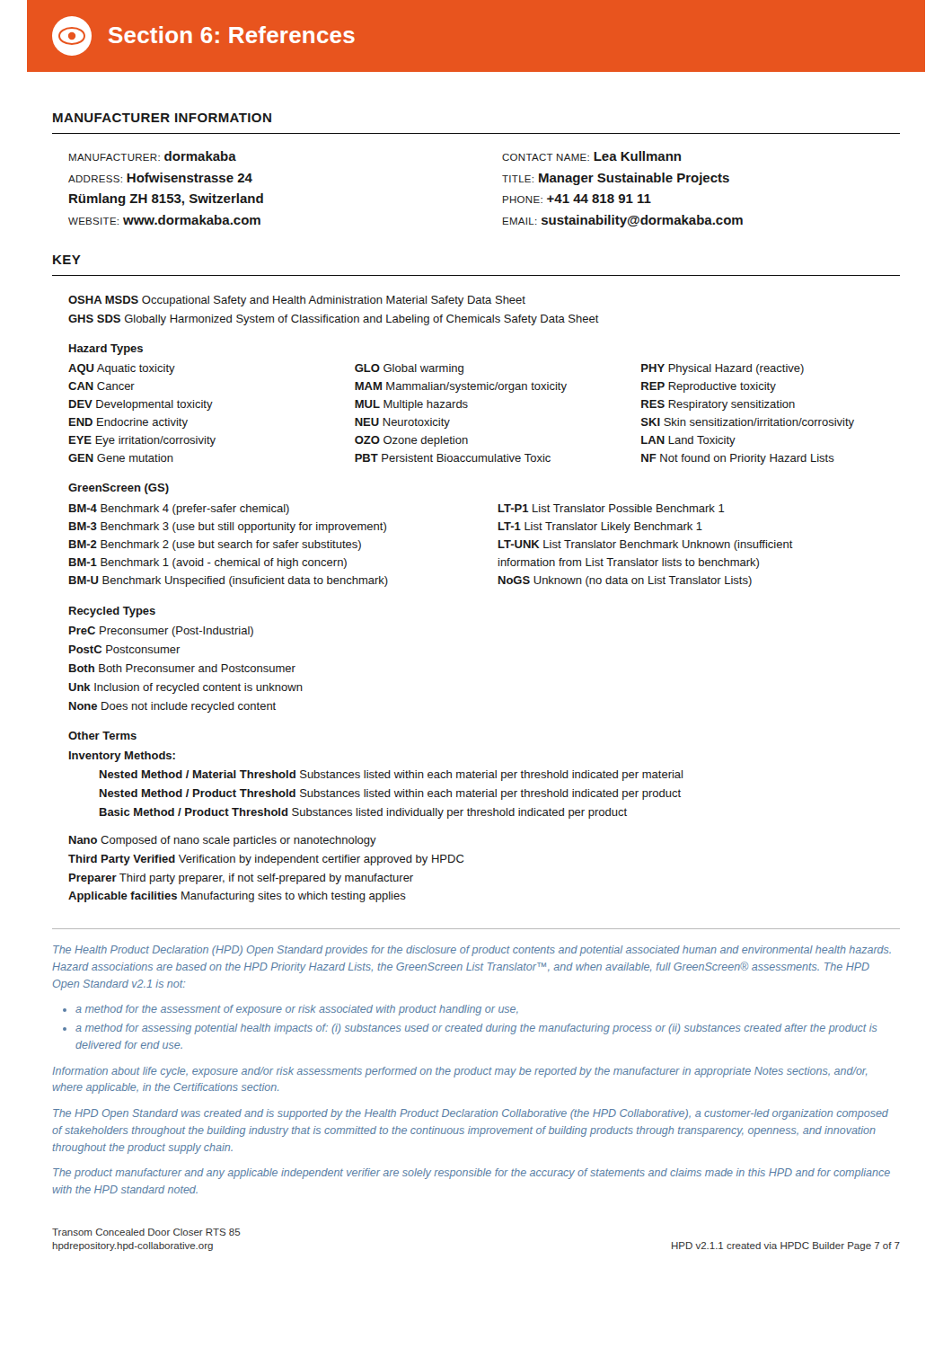Section 6: References
MANUFACTURER INFORMATION
MANUFACTURER: dormakaba
ADDRESS: Hofwisenstrasse 24
Rümlang ZH 8153, Switzerland
WEBSITE: www.dormakaba.com
CONTACT NAME: Lea Kullmann
TITLE: Manager Sustainable Projects
PHONE: +41 44 818 91 11
EMAIL: sustainability@dormakaba.com
KEY
OSHA MSDS Occupational Safety and Health Administration Material Safety Data Sheet
GHS SDS Globally Harmonized System of Classification and Labeling of Chemicals Safety Data Sheet
Hazard Types
AQU Aquatic toxicity
CAN Cancer
DEV Developmental toxicity
END Endocrine activity
EYE Eye irritation/corrosivity
GEN Gene mutation
GLO Global warming
MAM Mammalian/systemic/organ toxicity
MUL Multiple hazards
NEU Neurotoxicity
OZO Ozone depletion
PBT Persistent Bioaccumulative Toxic
PHY Physical Hazard (reactive)
REP Reproductive toxicity
RES Respiratory sensitization
SKI Skin sensitization/irritation/corrosivity
LAN Land Toxicity
NF Not found on Priority Hazard Lists
GreenScreen (GS)
BM-4 Benchmark 4 (prefer-safer chemical)
BM-3 Benchmark 3 (use but still opportunity for improvement)
BM-2 Benchmark 2 (use but search for safer substitutes)
BM-1 Benchmark 1 (avoid - chemical of high concern)
BM-U Benchmark Unspecified (insuficient data to benchmark)
LT-P1 List Translator Possible Benchmark 1
LT-1 List Translator Likely Benchmark 1
LT-UNK List Translator Benchmark Unknown (insufficient
information from List Translator lists to benchmark)
NoGS Unknown (no data on List Translator Lists)
Recycled Types
PreC Preconsumer (Post-Industrial)
PostC Postconsumer
Both Both Preconsumer and Postconsumer
Unk Inclusion of recycled content is unknown
None Does not include recycled content
Other Terms
Inventory Methods:
Nested Method / Material Threshold Substances listed within each material per threshold indicated per material
Nested Method / Product Threshold Substances listed within each material per threshold indicated per product
Basic Method / Product Threshold Substances listed individually per threshold indicated per product
Nano Composed of nano scale particles or nanotechnology
Third Party Verified Verification by independent certifier approved by HPDC
Preparer Third party preparer, if not self-prepared by manufacturer
Applicable facilities Manufacturing sites to which testing applies
The Health Product Declaration (HPD) Open Standard provides for the disclosure of product contents and potential associated human and environmental health hazards. Hazard associations are based on the HPD Priority Hazard Lists, the GreenScreen List Translator™, and when available, full GreenScreen® assessments. The HPD Open Standard v2.1 is not:
a method for the assessment of exposure or risk associated with product handling or use,
a method for assessing potential health impacts of: (i) substances used or created during the manufacturing process or (ii) substances created after the product is delivered for end use.
Information about life cycle, exposure and/or risk assessments performed on the product may be reported by the manufacturer in appropriate Notes sections, and/or, where applicable, in the Certifications section.
The HPD Open Standard was created and is supported by the Health Product Declaration Collaborative (the HPD Collaborative), a customer-led organization composed of stakeholders throughout the building industry that is committed to the continuous improvement of building products through transparency, openness, and innovation throughout the product supply chain.
The product manufacturer and any applicable independent verifier are solely responsible for the accuracy of statements and claims made in this HPD and for compliance with the HPD standard noted.
Transom Concealed Door Closer RTS 85
hpdrepository.hpd-collaborative.org
HPD v2.1.1 created via HPDC Builder Page 7 of 7